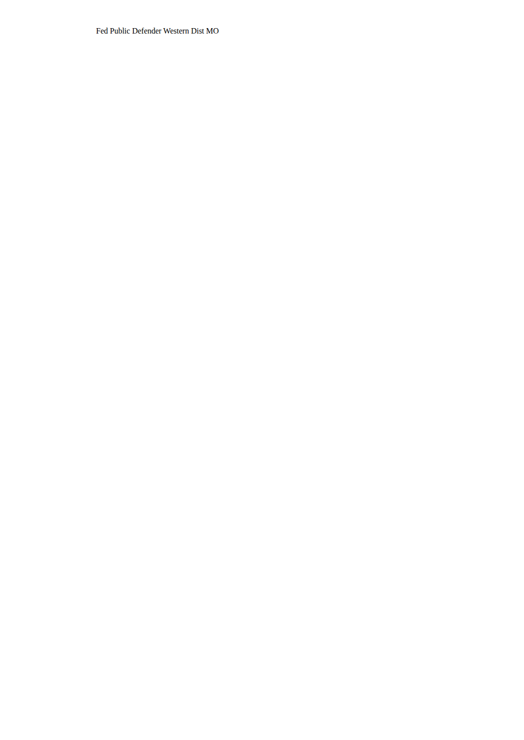Fed Public Defender Western Dist MO